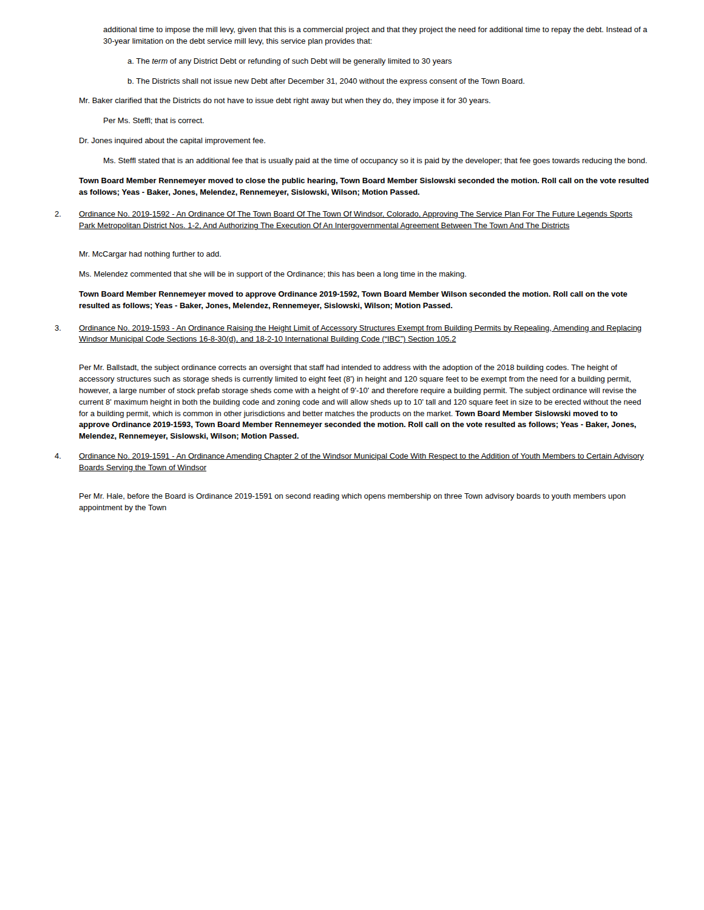additional time to impose the mill levy, given that this is a commercial project and that they project the need for additional time to repay the debt. Instead of a 30-year limitation on the debt service mill levy, this service plan provides that:
a. The term of any District Debt or refunding of such Debt will be generally limited to 30 years
b. The Districts shall not issue new Debt after December 31, 2040 without the express consent of the Town Board.
Mr. Baker clarified that the Districts do not have to issue debt right away but when they do, they impose it for 30 years.
Per Ms. Steffl; that is correct.
Dr. Jones inquired about the capital improvement fee.
Ms. Steffl stated that is an additional fee that is usually paid at the time of occupancy so it is paid by the developer; that fee goes towards reducing the bond.
Town Board Member Rennemeyer moved to close the public hearing, Town Board Member Sislowski seconded the motion. Roll call on the vote resulted as follows; Yeas - Baker, Jones, Melendez, Rennemeyer, Sislowski, Wilson; Motion Passed.
2.
Ordinance No. 2019-1592 - An Ordinance Of The Town Board Of The Town Of Windsor, Colorado, Approving The Service Plan For The Future Legends Sports Park Metropolitan District Nos. 1-2, And Authorizing The Execution Of An Intergovernmental Agreement Between The Town And The Districts
Mr. McCargar had nothing further to add.
Ms. Melendez commented that she will be in support of the Ordinance; this has been a long time in the making.
Town Board Member Rennemeyer moved to approve Ordinance 2019-1592, Town Board Member Wilson seconded the motion. Roll call on the vote resulted as follows; Yeas - Baker, Jones, Melendez, Rennemeyer, Sislowski, Wilson; Motion Passed.
3.
Ordinance No. 2019-1593 - An Ordinance Raising the Height Limit of Accessory Structures Exempt from Building Permits by Repealing, Amending and Replacing Windsor Municipal Code Sections 16-8-30(d), and 18-2-10 International Building Code (“IBC”) Section 105.2
Per Mr. Ballstadt, the subject ordinance corrects an oversight that staff had intended to address with the adoption of the 2018 building codes. The height of accessory structures such as storage sheds is currently limited to eight feet (8') in height and 120 square feet to be exempt from the need for a building permit, however, a large number of stock prefab storage sheds come with a height of 9'-10' and therefore require a building permit. The subject ordinance will revise the current 8' maximum height in both the building code and zoning code and will allow sheds up to 10' tall and 120 square feet in size to be erected without the need for a building permit, which is common in other jurisdictions and better matches the products on the market. Town Board Member Sislowski moved to to approve Ordinance 2019-1593, Town Board Member Rennemeyer seconded the motion. Roll call on the vote resulted as follows; Yeas - Baker, Jones, Melendez, Rennemeyer, Sislowski, Wilson; Motion Passed.
4.
Ordinance No. 2019-1591 - An Ordinance Amending Chapter 2 of the Windsor Municipal Code With Respect to the Addition of Youth Members to Certain Advisory Boards Serving the Town of Windsor
Per Mr. Hale, before the Board is Ordinance 2019-1591 on second reading which opens membership on three Town advisory boards to youth members upon appointment by the Town